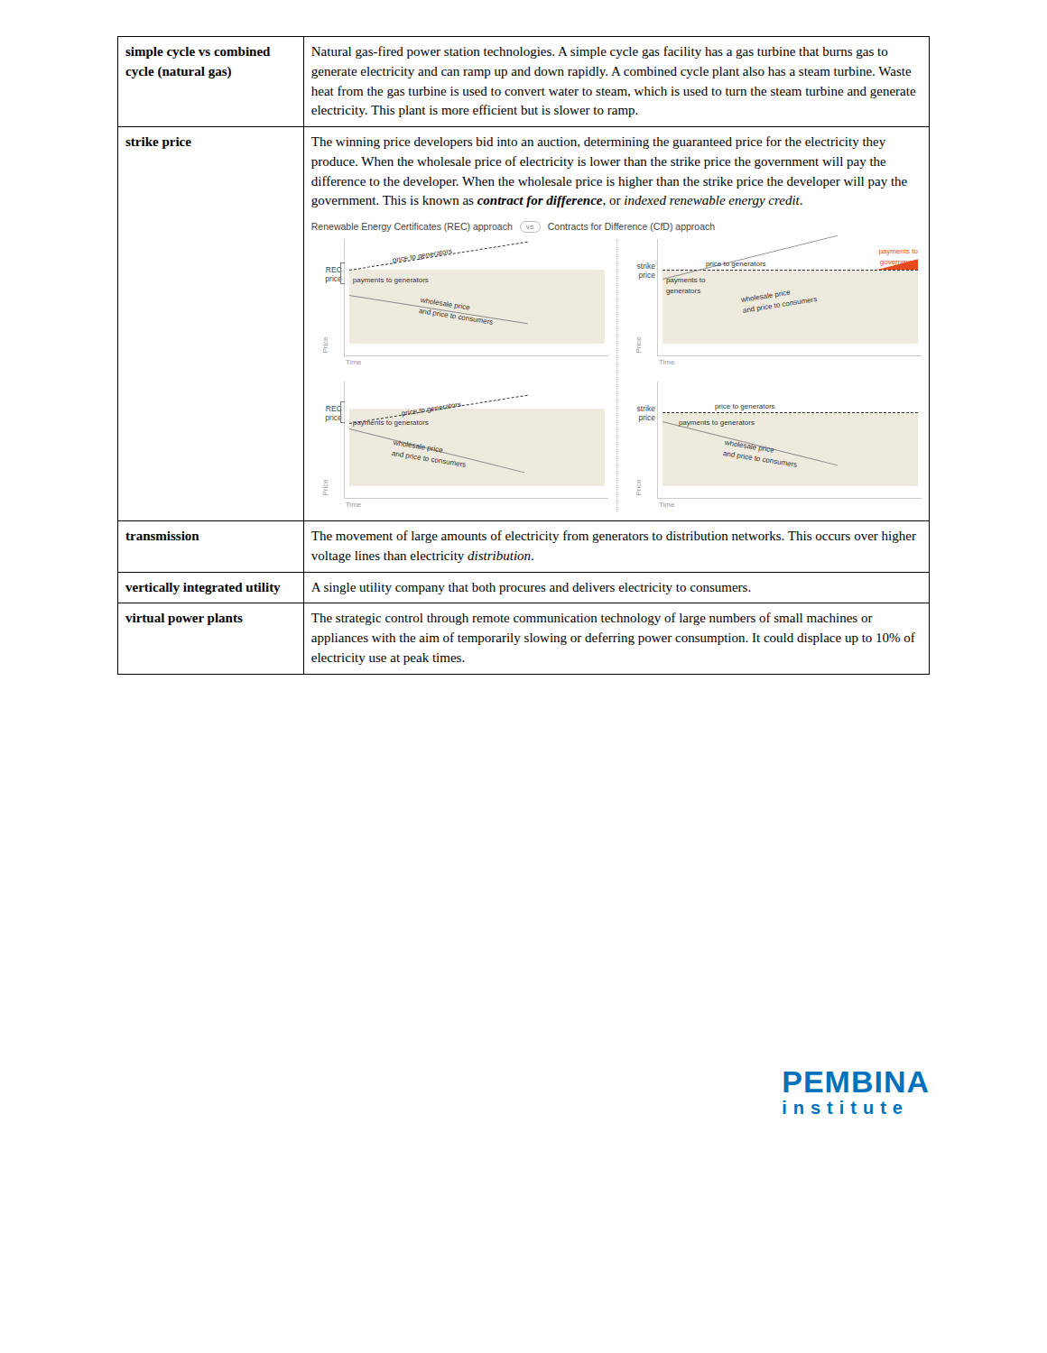| simple cycle vs combined cycle (natural gas) | Natural gas-fired power station technologies. A simple cycle gas facility has a gas turbine that burns gas to generate electricity and can ramp up and down rapidly. A combined cycle plant also has a steam turbine. Waste heat from the gas turbine is used to convert water to steam, which is used to turn the steam turbine and generate electricity. This plant is more efficient but is slower to ramp. |
| strike price | The winning price developers bid into an auction, determining the guaranteed price for the electricity they produce. When the wholesale price of electricity is lower than the strike price the government will pay the difference to the developer. When the wholesale price is higher than the strike price the developer will pay the government. This is known as contract for difference , or indexed renewable energy credit . Renewable Energy Certificates (REC) approach vs Contracts for Difference (CfD) approach Price Time REC price price to generators payments to generators wholesale price and price to consumers Price Time strike price price to generators payments to government payments to generators wholesale price and price to consumers Price Time REC price price to generators payments to generators wholesale price and price to consumers Price Time strike price price to generators payments to generators wholesale price and price to consumers |
| transmission | The movement of large amounts of electricity from generators to distribution networks. This occurs over higher voltage lines than electricity distribution . |
| vertically integrated utility | A single utility company that both procures and delivers electricity to consumers. |
| virtual power plants | The strategic control through remote communication technology of large numbers of small machines or appliances with the aim of temporarily slowing or deferring power consumption. It could displace up to 10% of electricity use at peak times. |
PEMBINA
institute